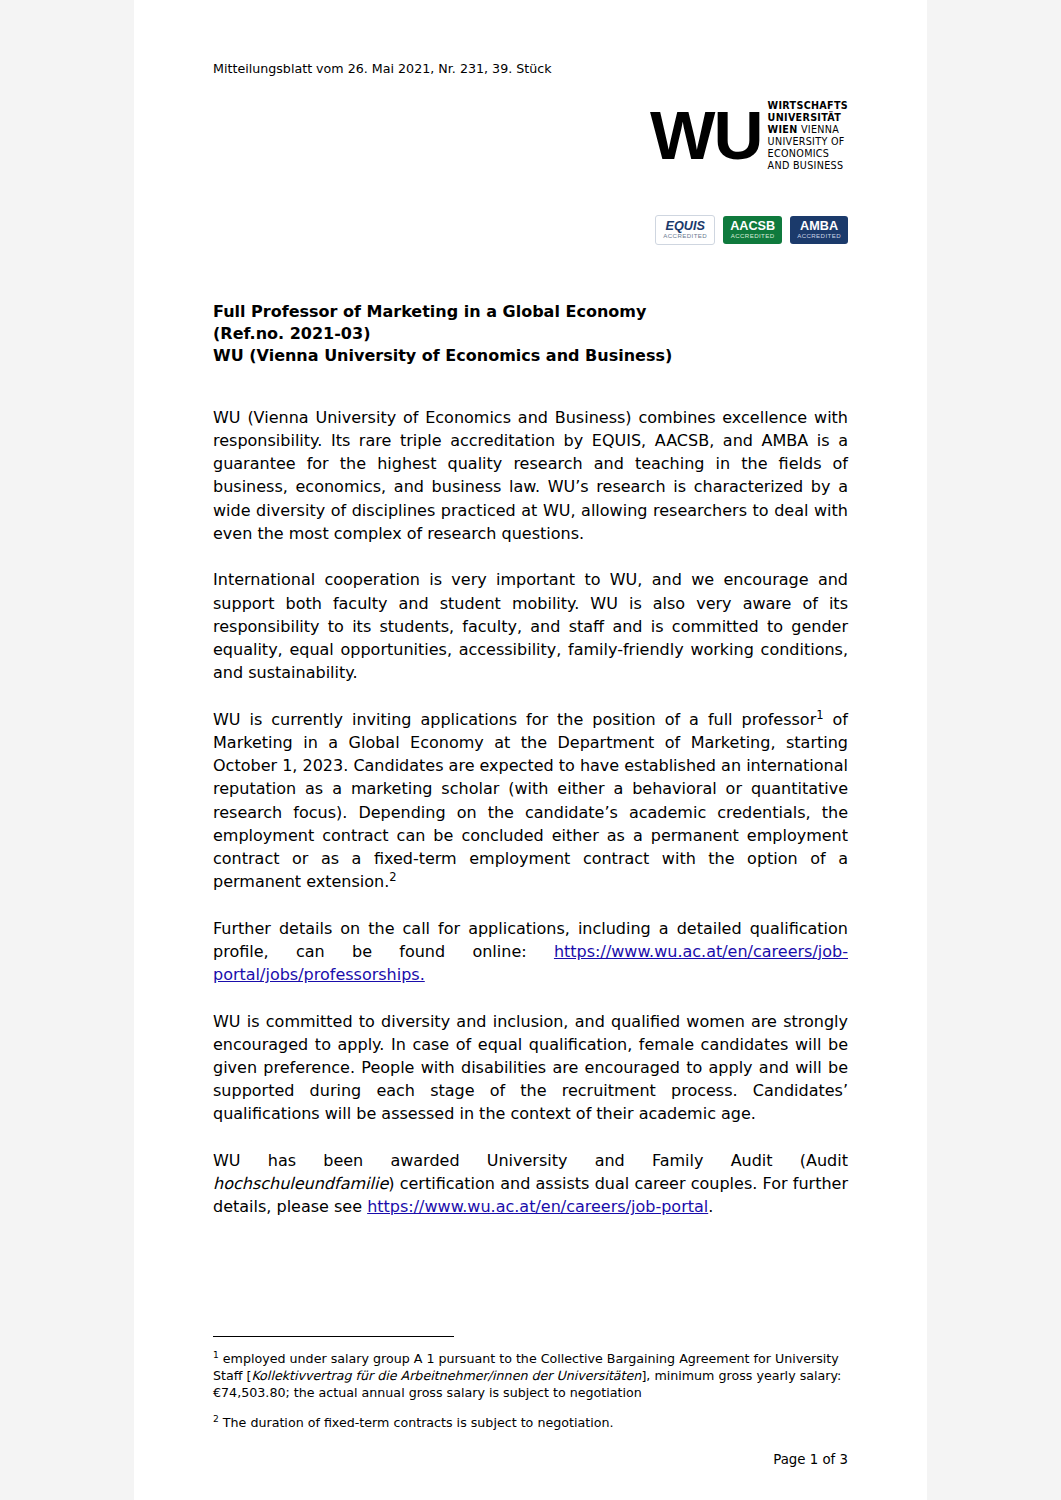Mitteilungsblatt vom 26. Mai 2021, Nr. 231, 39. Stück
WU WIRTSCHAFTS
UNIVERSITÄT
WIEN VIENNA
UNIVERSITY OF
ECONOMICS
AND BUSINESS
EQUIS ACCREDITED AACSB ACCREDITED AMBA ACCREDITED
Full Professor of Marketing in a Global Economy
(Ref.no. 2021-03)
WU (Vienna University of Economics and Business)
WU (Vienna University of Economics and Business) combines excellence with responsibility. Its rare triple accreditation by EQUIS, AACSB, and AMBA is a guarantee for the highest quality research and teaching in the fields of business, economics, and business law. WU’s research is characterized by a wide diversity of disciplines practiced at WU, allowing researchers to deal with even the most complex of research questions.
International cooperation is very important to WU, and we encourage and support both faculty and student mobility. WU is also very aware of its responsibility to its students, faculty, and staff and is committed to gender equality, equal opportunities, accessibility, family-friendly working conditions, and sustainability.
WU is currently inviting applications for the position of a full professor1 of Marketing in a Global Economy at the Department of Marketing, starting October 1, 2023. Candidates are expected to have established an international reputation as a marketing scholar (with either a behavioral or quantitative research focus). Depending on the candidate’s academic credentials, the employment contract can be concluded either as a permanent employment contract or as a fixed-term employment contract with the option of a permanent extension.2
Further details on the call for applications, including a detailed qualification profile, can be found online: https://www.wu.ac.at/en/careers/job-portal/jobs/professorships.
WU is committed to diversity and inclusion, and qualified women are strongly encouraged to apply. In case of equal qualification, female candidates will be given preference. People with disabilities are encouraged to apply and will be supported during each stage of the recruitment process. Candidates’ qualifications will be assessed in the context of their academic age.
WU has been awarded University and Family Audit (Audit hochschuleundfamilie) certification and assists dual career couples. For further details, please see https://www.wu.ac.at/en/careers/job-portal.
1 employed under salary group A 1 pursuant to the Collective Bargaining Agreement for University Staff [Kollektivvertrag für die Arbeitnehmer/innen der Universitäten], minimum gross yearly salary: €74,503.80; the actual annual gross salary is subject to negotiation
2 The duration of fixed-term contracts is subject to negotiation.
Page 1 of 3